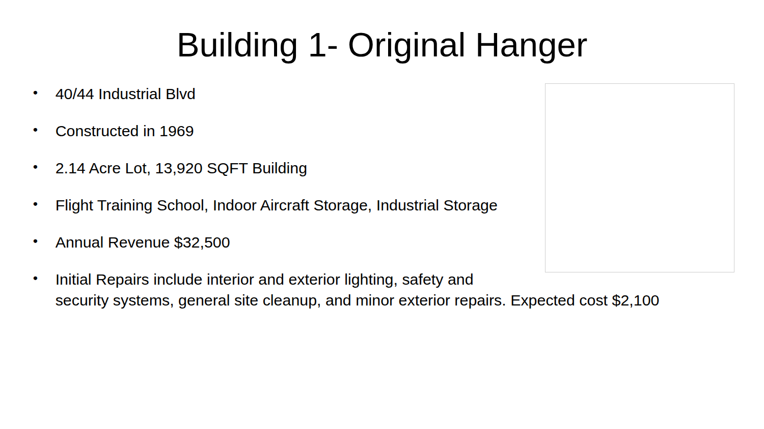Building 1- Original Hanger
40/44 Industrial Blvd
Constructed in 1969
2.14 Acre Lot, 13,920 SQFT Building
Flight Training School, Indoor Aircraft Storage, Industrial Storage
Annual Revenue $32,500
Initial Repairs include interior and exterior lighting, safety and security systems, general site cleanup, and minor exterior repairs. Expected cost $2,100